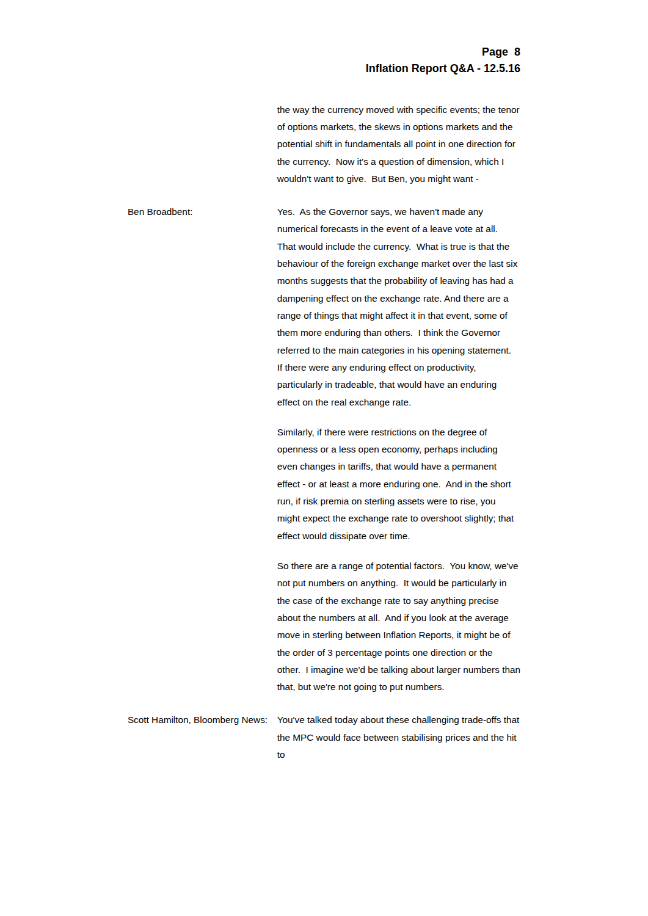Page 8
Inflation Report Q&A - 12.5.16
the way the currency moved with specific events; the tenor of options markets, the skews in options markets and the potential shift in fundamentals all point in one direction for the currency. Now it's a question of dimension, which I wouldn't want to give. But Ben, you might want -
Ben Broadbent:
Yes. As the Governor says, we haven't made any numerical forecasts in the event of a leave vote at all. That would include the currency. What is true is that the behaviour of the foreign exchange market over the last six months suggests that the probability of leaving has had a dampening effect on the exchange rate. And there are a range of things that might affect it in that event, some of them more enduring than others. I think the Governor referred to the main categories in his opening statement. If there were any enduring effect on productivity, particularly in tradeable, that would have an enduring effect on the real exchange rate.
Similarly, if there were restrictions on the degree of openness or a less open economy, perhaps including even changes in tariffs, that would have a permanent effect - or at least a more enduring one. And in the short run, if risk premia on sterling assets were to rise, you might expect the exchange rate to overshoot slightly; that effect would dissipate over time.
So there are a range of potential factors. You know, we've not put numbers on anything. It would be particularly in the case of the exchange rate to say anything precise about the numbers at all. And if you look at the average move in sterling between Inflation Reports, it might be of the order of 3 percentage points one direction or the other. I imagine we'd be talking about larger numbers than that, but we're not going to put numbers.
Scott Hamilton, Bloomberg News:
You've talked today about these challenging trade-offs that the MPC would face between stabilising prices and the hit to